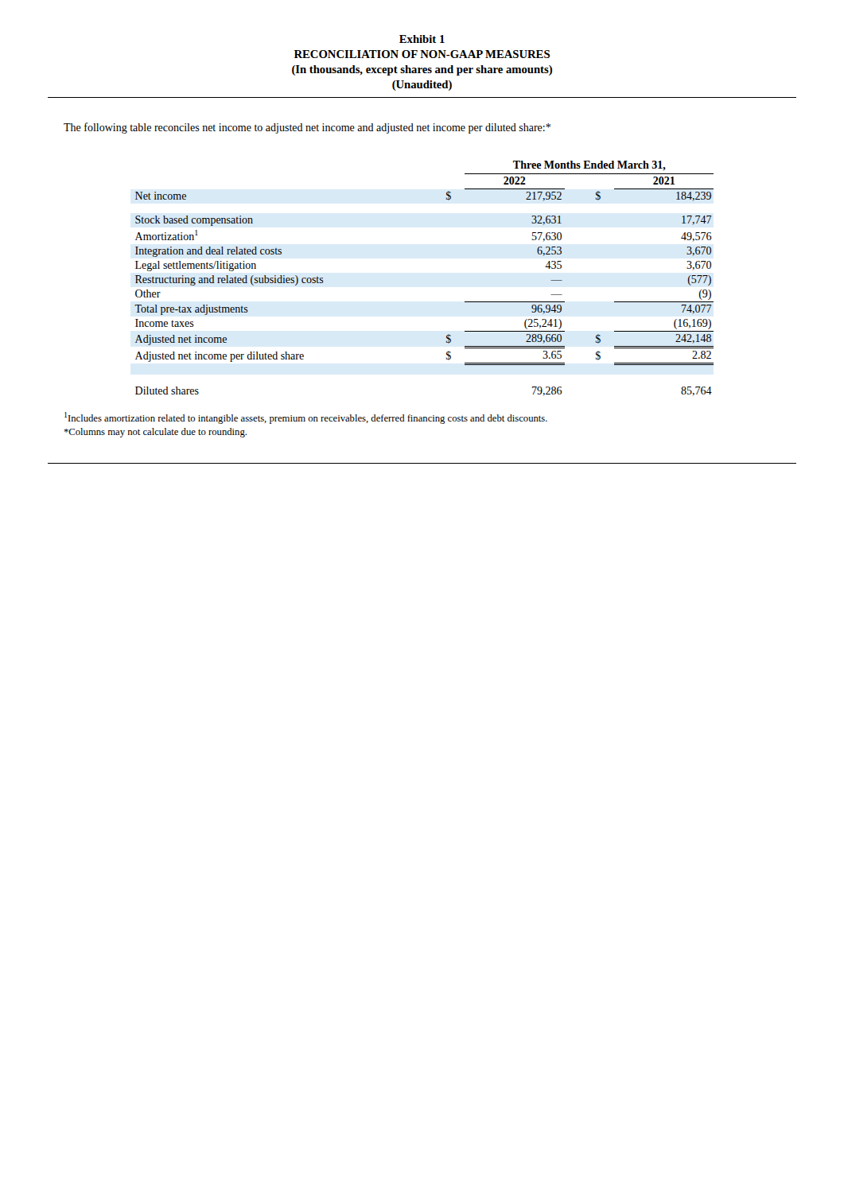Exhibit 1
RECONCILIATION OF NON-GAAP MEASURES
(In thousands, except shares and per share amounts)
(Unaudited)
The following table reconciles net income to adjusted net income and adjusted net income per diluted share:*
| | | Three Months Ended March 31, |
| | | 2022 | | | 2021 |
| Net income | $ | 217,952 | | $ | 184,239 |
| Stock based compensation | | 32,631 | | | 17,747 |
| Amortization 1 | | 57,630 | | | 49,576 |
| Integration and deal related costs | | 6,253 | | | 3,670 |
| Legal settlements/litigation | | 435 | | | 3,670 |
| Restructuring and related (subsidies) costs | | — | | | (577) |
| Other | | — | | | (9) |
| Total pre-tax adjustments | | 96,949 | | | 74,077 |
| Income taxes | | (25,241) | | | (16,169) |
| Adjusted net income | $ | 289,660 | | $ | 242,148 |
| Adjusted net income per diluted share | $ | 3.65 | | $ | 2.82 |
| Diluted shares | | 79,286 | | | 85,764 |
1Includes amortization related to intangible assets, premium on receivables, deferred financing costs and debt discounts.
*Columns may not calculate due to rounding.